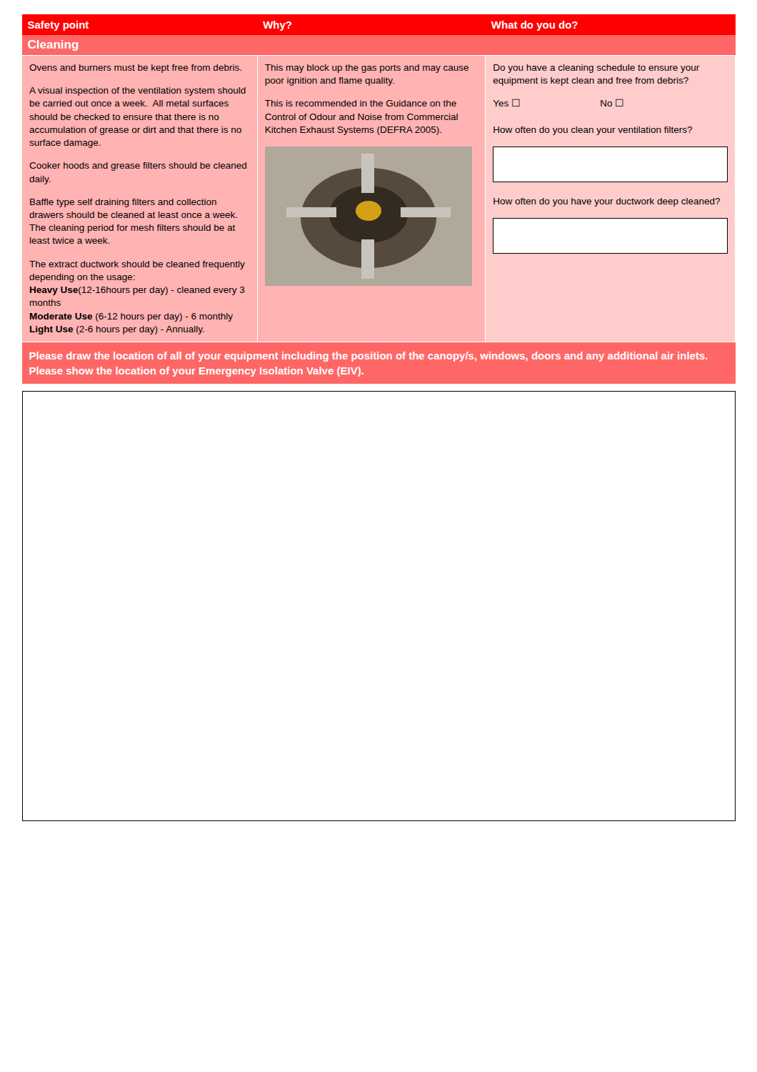| Safety point | Why? | What do you do? |
| Cleaning |
| Ovens and burners must be kept free from debris. A visual inspection of the ventilation system should be carried out once a week. All metal surfaces should be checked to ensure that there is no accumulation of grease or dirt and that there is no surface damage. Cooker hoods and grease filters should be cleaned daily. Baffle type self draining filters and collection drawers should be cleaned at least once a week. The cleaning period for mesh filters should be at least twice a week. The extract ductwork should be cleaned frequently depending on the usage: Heavy Use (12-16hours per day) - cleaned every 3 months Moderate Use (6-12 hours per day) - 6 monthly Light Use (2-6 hours per day) - Annually. | This may block up the gas ports and may cause poor ignition and flame quality. This is recommended in the Guidance on the Control of Odour and Noise from Commercial Kitchen Exhaust Systems (DEFRA 2005). | Do you have a cleaning schedule to ensure your equipment is kept clean and free from debris? Yes ☐ No ☐ How often do you clean your ventilation filters? How often do you have your ductwork deep cleaned? |
| Please draw the location of all of your equipment including the position of the canopy/s, windows, doors and any additional air inlets. Please show the location of your Emergency Isolation Valve (EIV). |